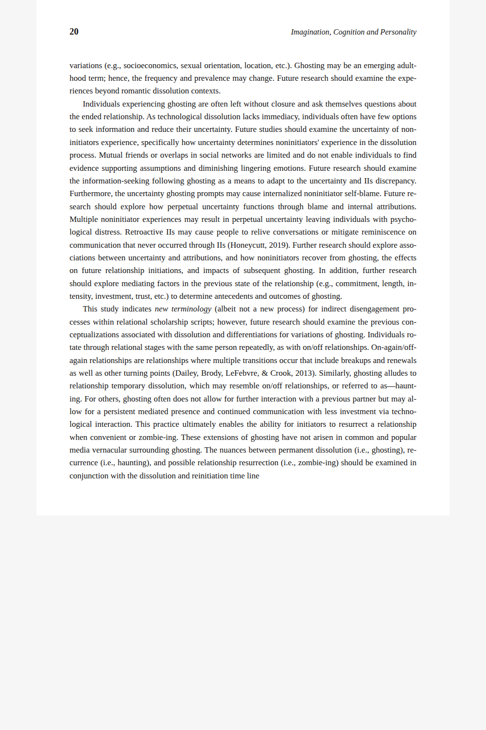20 Imagination, Cognition and Personality
variations (e.g., socioeconomics, sexual orientation, location, etc.). Ghosting may be an emerging adulthood term; hence, the frequency and prevalence may change. Future research should examine the experiences beyond romantic dissolution contexts.
Individuals experiencing ghosting are often left without closure and ask themselves questions about the ended relationship. As technological dissolution lacks immediacy, individuals often have few options to seek information and reduce their uncertainty. Future studies should examine the uncertainty of noninitiators experience, specifically how uncertainty determines noninitiators' experience in the dissolution process. Mutual friends or overlaps in social networks are limited and do not enable individuals to find evidence supporting assumptions and diminishing lingering emotions. Future research should examine the information-seeking following ghosting as a means to adapt to the uncertainty and IIs discrepancy. Furthermore, the uncertainty ghosting prompts may cause internalized noninitiator self-blame. Future research should explore how perpetual uncertainty functions through blame and internal attributions. Multiple noninitiator experiences may result in perpetual uncertainty leaving individuals with psychological distress. Retroactive IIs may cause people to relive conversations or mitigate reminiscence on communication that never occurred through IIs (Honeycutt, 2019). Further research should explore associations between uncertainty and attributions, and how noninitiators recover from ghosting, the effects on future relationship initiations, and impacts of subsequent ghosting. In addition, further research should explore mediating factors in the previous state of the relationship (e.g., commitment, length, intensity, investment, trust, etc.) to determine antecedents and outcomes of ghosting.
This study indicates new terminology (albeit not a new process) for indirect disengagement processes within relational scholarship scripts; however, future research should examine the previous conceptualizations associated with dissolution and differentiations for variations of ghosting. Individuals rotate through relational stages with the same person repeatedly, as with on/off relationships. On-again/off-again relationships are relationships where multiple transitions occur that include breakups and renewals as well as other turning points (Dailey, Brody, LeFebvre, & Crook, 2013). Similarly, ghosting alludes to relationship temporary dissolution, which may resemble on/off relationships, or referred to as—haunting. For others, ghosting often does not allow for further interaction with a previous partner but may allow for a persistent mediated presence and continued communication with less investment via technological interaction. This practice ultimately enables the ability for initiators to resurrect a relationship when convenient or zombie-ing. These extensions of ghosting have not arisen in common and popular media vernacular surrounding ghosting. The nuances between permanent dissolution (i.e., ghosting), recurrence (i.e., haunting), and possible relationship resurrection (i.e., zombie-ing) should be examined in conjunction with the dissolution and reinitiation time line